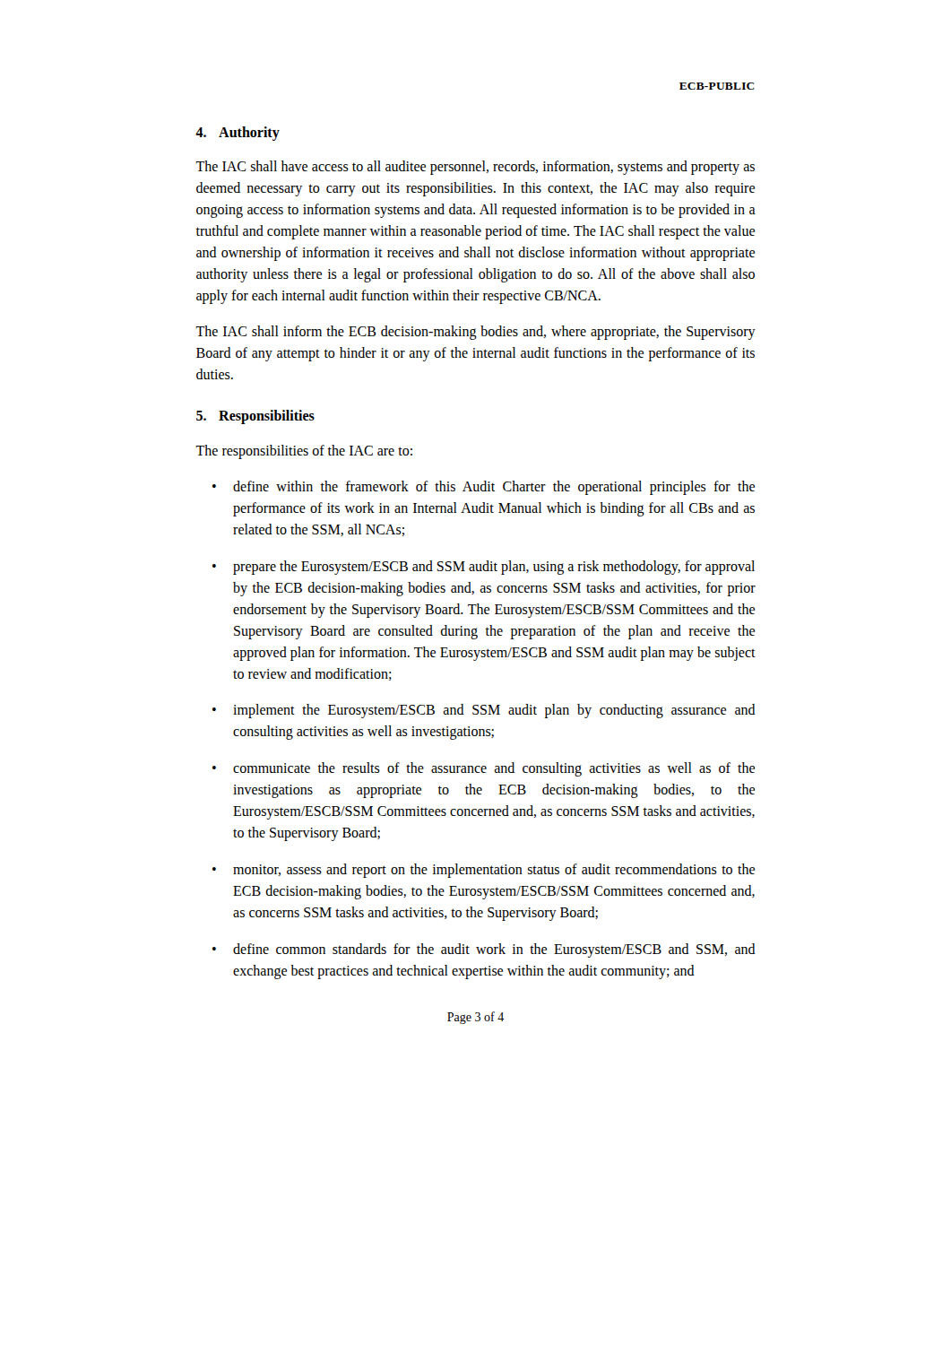ECB-PUBLIC
4. Authority
The IAC shall have access to all auditee personnel, records, information, systems and property as deemed necessary to carry out its responsibilities. In this context, the IAC may also require ongoing access to information systems and data. All requested information is to be provided in a truthful and complete manner within a reasonable period of time. The IAC shall respect the value and ownership of information it receives and shall not disclose information without appropriate authority unless there is a legal or professional obligation to do so. All of the above shall also apply for each internal audit function within their respective CB/NCA.
The IAC shall inform the ECB decision-making bodies and, where appropriate, the Supervisory Board of any attempt to hinder it or any of the internal audit functions in the performance of its duties.
5. Responsibilities
The responsibilities of the IAC are to:
define within the framework of this Audit Charter the operational principles for the performance of its work in an Internal Audit Manual which is binding for all CBs and as related to the SSM, all NCAs;
prepare the Eurosystem/ESCB and SSM audit plan, using a risk methodology, for approval by the ECB decision-making bodies and, as concerns SSM tasks and activities, for prior endorsement by the Supervisory Board. The Eurosystem/ESCB/SSM Committees and the Supervisory Board are consulted during the preparation of the plan and receive the approved plan for information. The Eurosystem/ESCB and SSM audit plan may be subject to review and modification;
implement the Eurosystem/ESCB and SSM audit plan by conducting assurance and consulting activities as well as investigations;
communicate the results of the assurance and consulting activities as well as of the investigations as appropriate to the ECB decision-making bodies, to the Eurosystem/ESCB/SSM Committees concerned and, as concerns SSM tasks and activities, to the Supervisory Board;
monitor, assess and report on the implementation status of audit recommendations to the ECB decision-making bodies, to the Eurosystem/ESCB/SSM Committees concerned and, as concerns SSM tasks and activities, to the Supervisory Board;
define common standards for the audit work in the Eurosystem/ESCB and SSM, and exchange best practices and technical expertise within the audit community; and
Page 3 of 4